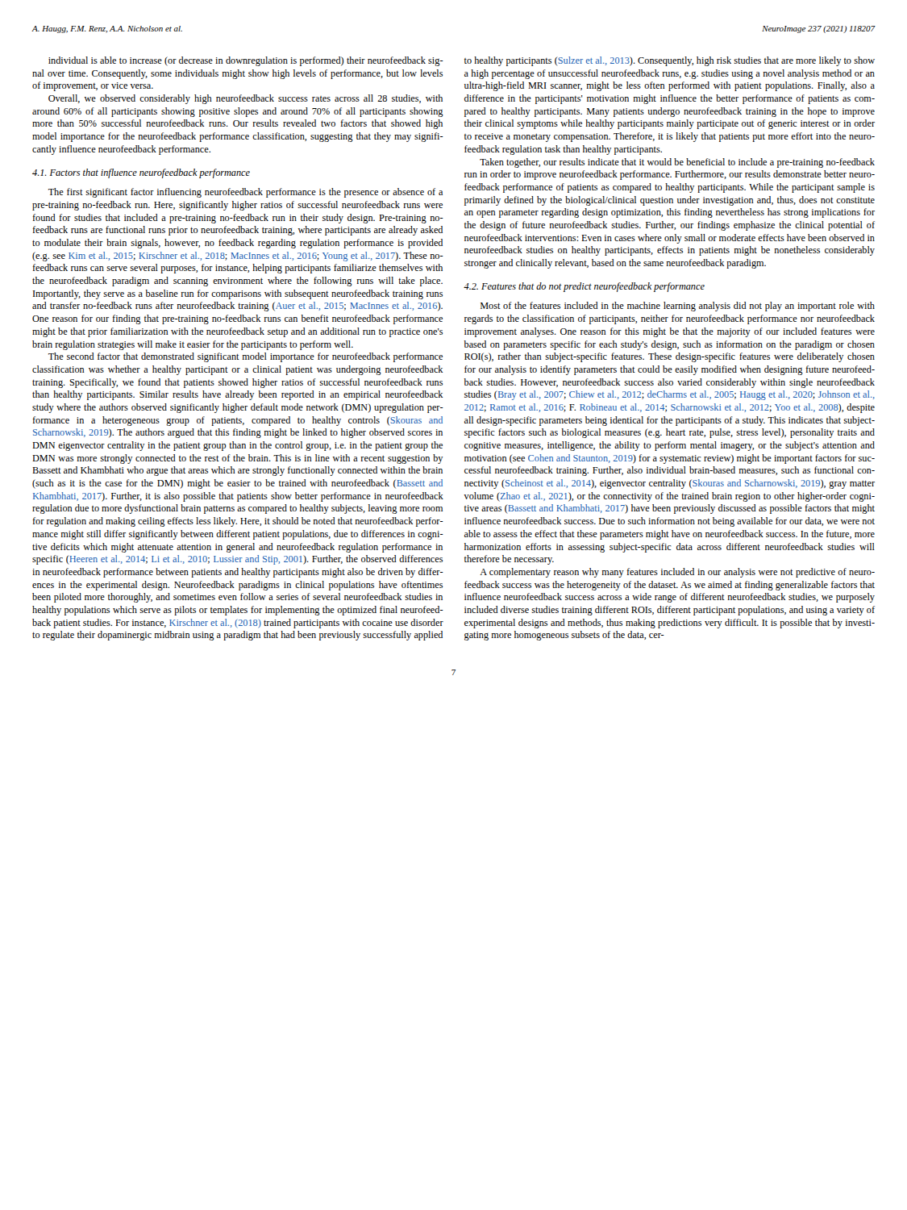A. Haugg, F.M. Renz, A.A. Nicholson et al.
NeuroImage 237 (2021) 118207
individual is able to increase (or decrease in downregulation is performed) their neurofeedback signal over time. Consequently, some individuals might show high levels of performance, but low levels of improvement, or vice versa.
Overall, we observed considerably high neurofeedback success rates across all 28 studies, with around 60% of all participants showing positive slopes and around 70% of all participants showing more than 50% successful neurofeedback runs. Our results revealed two factors that showed high model importance for the neurofeedback performance classification, suggesting that they may significantly influence neurofeedback performance.
4.1. Factors that influence neurofeedback performance
The first significant factor influencing neurofeedback performance is the presence or absence of a pre-training no-feedback run. Here, significantly higher ratios of successful neurofeedback runs were found for studies that included a pre-training no-feedback run in their study design. Pre-training no-feedback runs are functional runs prior to neurofeedback training, where participants are already asked to modulate their brain signals, however, no feedback regarding regulation performance is provided (e.g. see Kim et al., 2015; Kirschner et al., 2018; MacInnes et al., 2016; Young et al., 2017). These no-feedback runs can serve several purposes, for instance, helping participants familiarize themselves with the neurofeedback paradigm and scanning environment where the following runs will take place. Importantly, they serve as a baseline run for comparisons with subsequent neurofeedback training runs and transfer no-feedback runs after neurofeedback training (Auer et al., 2015; MacInnes et al., 2016). One reason for our finding that pre-training no-feedback runs can benefit neurofeedback performance might be that prior familiarization with the neurofeedback setup and an additional run to practice one's brain regulation strategies will make it easier for the participants to perform well.
The second factor that demonstrated significant model importance for neurofeedback performance classification was whether a healthy participant or a clinical patient was undergoing neurofeedback training. Specifically, we found that patients showed higher ratios of successful neurofeedback runs than healthy participants. Similar results have already been reported in an empirical neurofeedback study where the authors observed significantly higher default mode network (DMN) upregulation performance in a heterogeneous group of patients, compared to healthy controls (Skouras and Scharnowski, 2019). The authors argued that this finding might be linked to higher observed scores in DMN eigenvector centrality in the patient group than in the control group, i.e. in the patient group the DMN was more strongly connected to the rest of the brain. This is in line with a recent suggestion by Bassett and Khambhati who argue that areas which are strongly functionally connected within the brain (such as it is the case for the DMN) might be easier to be trained with neurofeedback (Bassett and Khambhati, 2017). Further, it is also possible that patients show better performance in neurofeedback regulation due to more dysfunctional brain patterns as compared to healthy subjects, leaving more room for regulation and making ceiling effects less likely. Here, it should be noted that neurofeedback performance might still differ significantly between different patient populations, due to differences in cognitive deficits which might attenuate attention in general and neurofeedback regulation performance in specific (Heeren et al., 2014; Li et al., 2010; Lussier and Stip, 2001). Further, the observed differences in neurofeedback performance between patients and healthy participants might also be driven by differences in the experimental design. Neurofeedback paradigms in clinical populations have oftentimes been piloted more thoroughly, and sometimes even follow a series of several neurofeedback studies in healthy populations which serve as pilots or templates for implementing the optimized final neurofeedback patient studies. For instance, Kirschner et al., (2018) trained participants with cocaine use disorder to regulate their dopaminergic midbrain using a paradigm that had been previously successfully applied to healthy participants (Sulzer et al., 2013). Consequently, high risk studies that are more likely to show a high percentage of unsuccessful neurofeedback runs, e.g. studies using a novel analysis method or an ultra-high-field MRI scanner, might be less often performed with patient populations. Finally, also a difference in the participants' motivation might influence the better performance of patients as compared to healthy participants. Many patients undergo neurofeedback training in the hope to improve their clinical symptoms while healthy participants mainly participate out of generic interest or in order to receive a monetary compensation. Therefore, it is likely that patients put more effort into the neurofeedback regulation task than healthy participants.
Taken together, our results indicate that it would be beneficial to include a pre-training no-feedback run in order to improve neurofeedback performance. Furthermore, our results demonstrate better neurofeedback performance of patients as compared to healthy participants. While the participant sample is primarily defined by the biological/clinical question under investigation and, thus, does not constitute an open parameter regarding design optimization, this finding nevertheless has strong implications for the design of future neurofeedback studies. Further, our findings emphasize the clinical potential of neurofeedback interventions: Even in cases where only small or moderate effects have been observed in neurofeedback studies on healthy participants, effects in patients might be nonetheless considerably stronger and clinically relevant, based on the same neurofeedback paradigm.
4.2. Features that do not predict neurofeedback performance
Most of the features included in the machine learning analysis did not play an important role with regards to the classification of participants, neither for neurofeedback performance nor neurofeedback improvement analyses. One reason for this might be that the majority of our included features were based on parameters specific for each study's design, such as information on the paradigm or chosen ROI(s), rather than subject-specific features. These design-specific features were deliberately chosen for our analysis to identify parameters that could be easily modified when designing future neurofeedback studies. However, neurofeedback success also varied considerably within single neurofeedback studies (Bray et al., 2007; Chiew et al., 2012; deCharms et al., 2005; Haugg et al., 2020; Johnson et al., 2012; Ramot et al., 2016; F. Robineau et al., 2014; Scharnowski et al., 2012; Yoo et al., 2008), despite all design-specific parameters being identical for the participants of a study. This indicates that subject-specific factors such as biological measures (e.g. heart rate, pulse, stress level), personality traits and cognitive measures, intelligence, the ability to perform mental imagery, or the subject's attention and motivation (see Cohen and Staunton, 2019) for a systematic review) might be important factors for successful neurofeedback training. Further, also individual brain-based measures, such as functional connectivity (Scheinost et al., 2014), eigenvector centrality (Skouras and Scharnowski, 2019), gray matter volume (Zhao et al., 2021), or the connectivity of the trained brain region to other higher-order cognitive areas (Bassett and Khambhati, 2017) have been previously discussed as possible factors that might influence neurofeedback success. Due to such information not being available for our data, we were not able to assess the effect that these parameters might have on neurofeedback success. In the future, more harmonization efforts in assessing subject-specific data across different neurofeedback studies will therefore be necessary.
A complementary reason why many features included in our analysis were not predictive of neurofeedback success was the heterogeneity of the dataset. As we aimed at finding generalizable factors that influence neurofeedback success across a wide range of different neurofeedback studies, we purposely included diverse studies training different ROIs, different participant populations, and using a variety of experimental designs and methods, thus making predictions very difficult. It is possible that by investigating more homogeneous subsets of the data, cer-
7